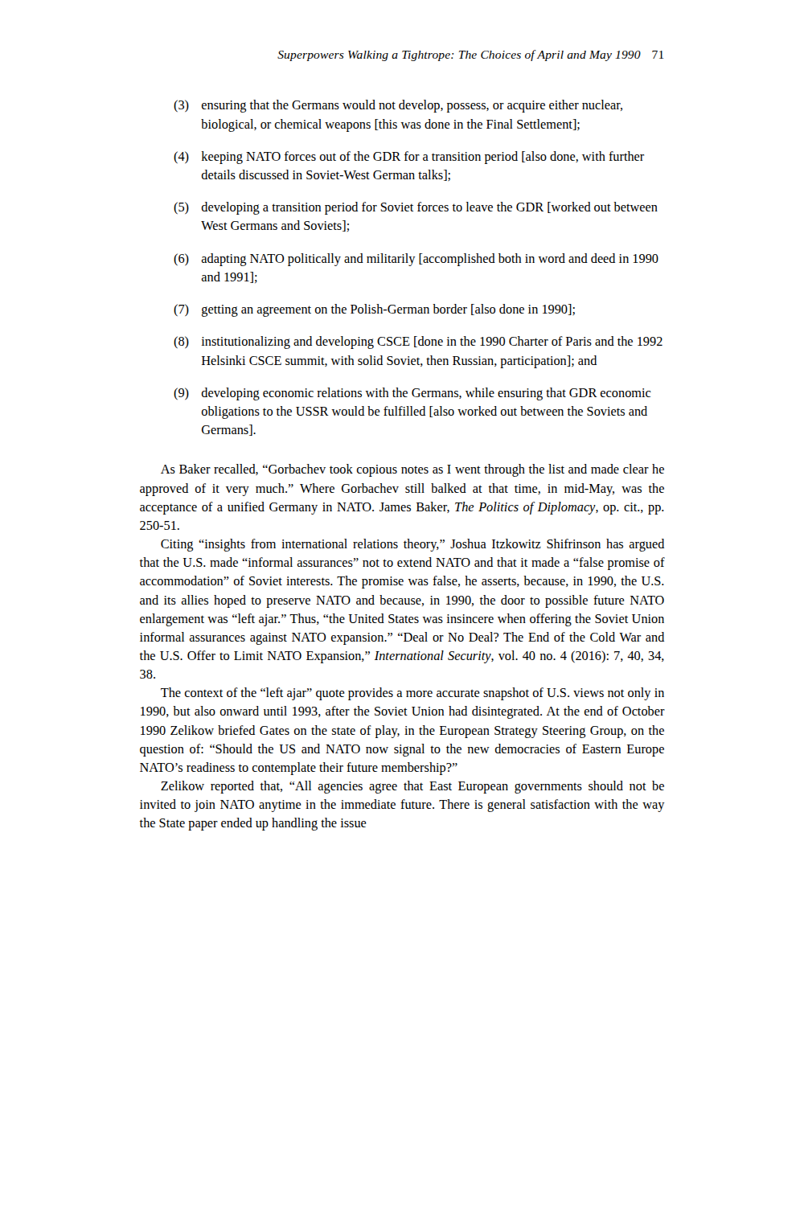Superpowers Walking a Tightrope: The Choices of April and May 199071
(3) ensuring that the Germans would not develop, possess, or acquire either nuclear, biological, or chemical weapons [this was done in the Final Settlement];
(4) keeping NATO forces out of the GDR for a transition period [also done, with further details discussed in Soviet-West German talks];
(5) developing a transition period for Soviet forces to leave the GDR [worked out between West Germans and Soviets];
(6) adapting NATO politically and militarily [accomplished both in word and deed in 1990 and 1991];
(7) getting an agreement on the Polish-German border [also done in 1990];
(8) institutionalizing and developing CSCE [done in the 1990 Charter of Paris and the 1992 Helsinki CSCE summit, with solid Soviet, then Russian, participation]; and
(9) developing economic relations with the Germans, while ensuring that GDR economic obligations to the USSR would be fulfilled [also worked out between the Soviets and Germans].
As Baker recalled, “Gorbachev took copious notes as I went through the list and made clear he approved of it very much.” Where Gorbachev still balked at that time, in mid-May, was the acceptance of a unified Germany in NATO. James Baker, The Politics of Diplomacy, op. cit., pp. 250-51.
Citing “insights from international relations theory,” Joshua Itzkowitz Shifrinson has argued that the U.S. made “informal assurances” not to extend NATO and that it made a “false promise of accommodation” of Soviet interests. The promise was false, he asserts, because, in 1990, the U.S. and its allies hoped to preserve NATO and because, in 1990, the door to possible future NATO enlargement was “left ajar.” Thus, “the United States was insincere when offering the Soviet Union informal assurances against NATO expansion.” “Deal or No Deal? The End of the Cold War and the U.S. Offer to Limit NATO Expansion,” International Security, vol. 40 no. 4 (2016): 7, 40, 34, 38.
The context of the “left ajar” quote provides a more accurate snapshot of U.S. views not only in 1990, but also onward until 1993, after the Soviet Union had disintegrated. At the end of October 1990 Zelikow briefed Gates on the state of play, in the European Strategy Steering Group, on the question of: “Should the US and NATO now signal to the new democracies of Eastern Europe NATO’s readiness to contemplate their future membership?”
Zelikow reported that, “All agencies agree that East European governments should not be invited to join NATO anytime in the immediate future. There is general satisfaction with the way the State paper ended up handling the issue